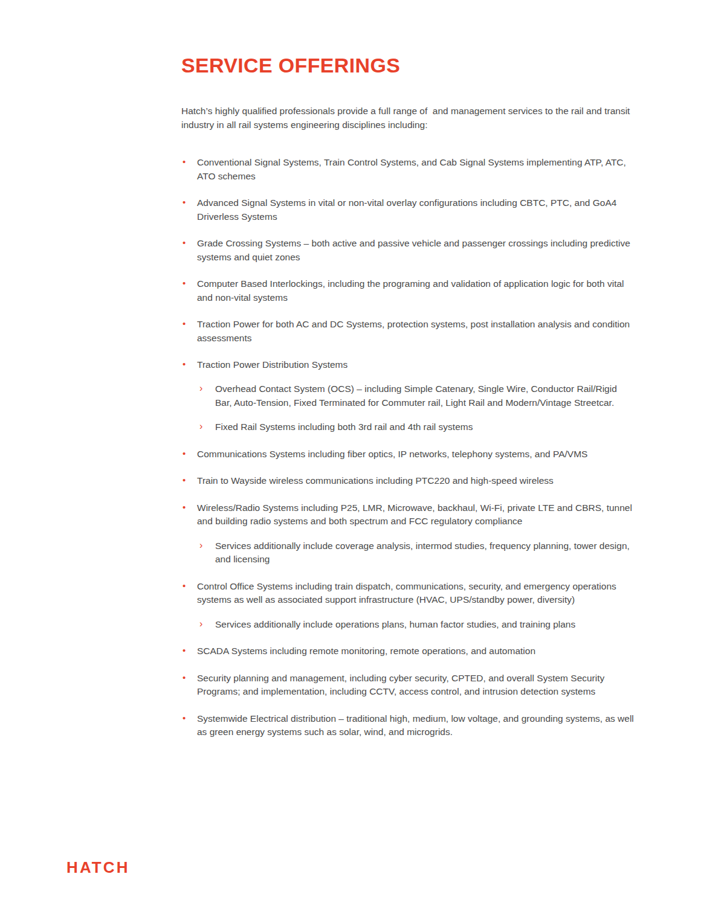Service Offerings
Hatch’s highly qualified professionals provide a full range of and management services to the rail and transit industry in all rail systems engineering disciplines including:
Conventional Signal Systems, Train Control Systems, and Cab Signal Systems implementing ATP, ATC, ATO schemes
Advanced Signal Systems in vital or non-vital overlay configurations including CBTC, PTC, and GoA4 Driverless Systems
Grade Crossing Systems – both active and passive vehicle and passenger crossings including predictive systems and quiet zones
Computer Based Interlockings, including the programing and validation of application logic for both vital and non-vital systems
Traction Power for both AC and DC Systems, protection systems, post installation analysis and condition assessments
Traction Power Distribution Systems
Overhead Contact System (OCS) – including Simple Catenary, Single Wire, Conductor Rail/Rigid Bar, Auto-Tension, Fixed Terminated for Commuter rail, Light Rail and Modern/Vintage Streetcar.
Fixed Rail Systems including both 3rd rail and 4th rail systems
Communications Systems including fiber optics, IP networks, telephony systems, and PA/VMS
Train to Wayside wireless communications including PTC220 and high-speed wireless
Wireless/Radio Systems including P25, LMR, Microwave, backhaul, Wi-Fi, private LTE and CBRS, tunnel and building radio systems and both spectrum and FCC regulatory compliance
Services additionally include coverage analysis, intermod studies, frequency planning, tower design, and licensing
Control Office Systems including train dispatch, communications, security, and emergency operations systems as well as associated support infrastructure (HVAC, UPS/standby power, diversity)
Services additionally include operations plans, human factor studies, and training plans
SCADA Systems including remote monitoring, remote operations, and automation
Security planning and management, including cyber security, CPTED, and overall System Security Programs; and implementation, including CCTV, access control, and intrusion detection systems
Systemwide Electrical distribution – traditional high, medium, low voltage, and grounding systems, as well as green energy systems such as solar, wind, and microgrids.
HATCH